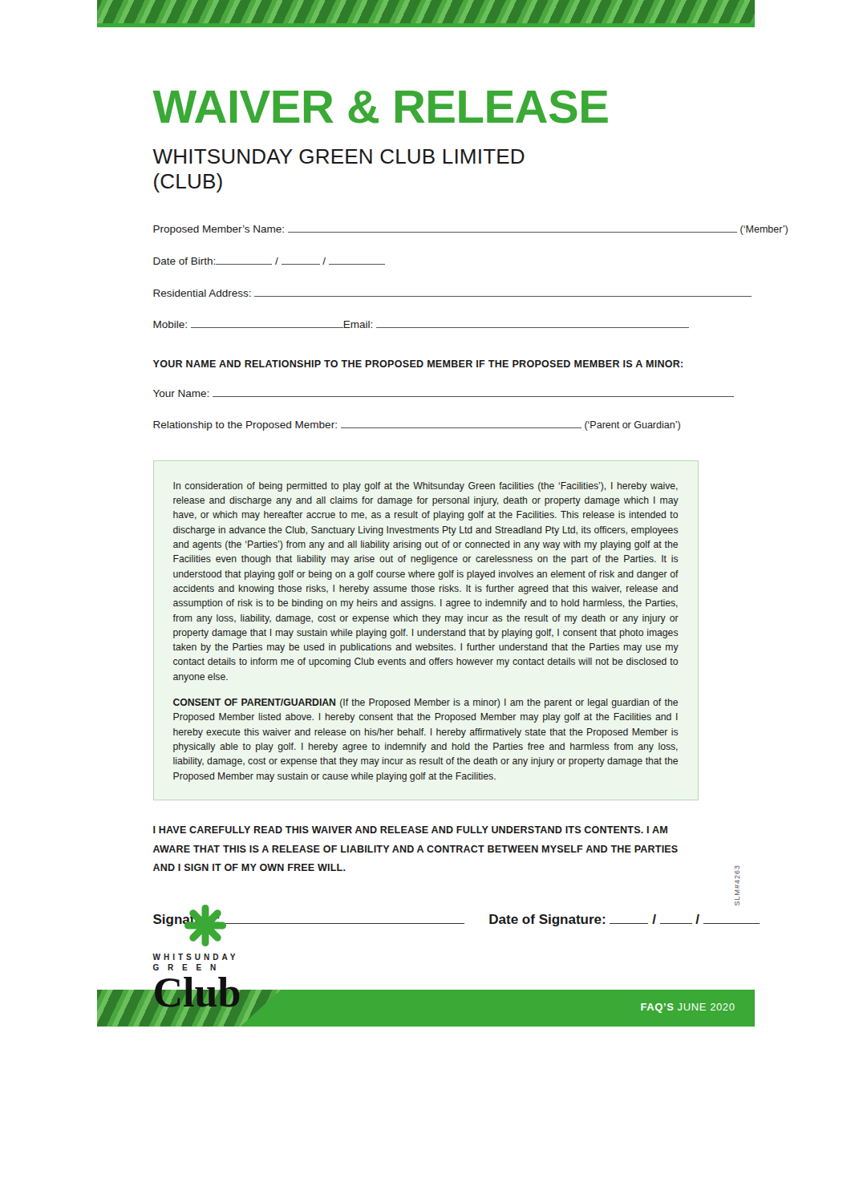WAIVER & RELEASE
WHITSUNDAY GREEN CLUB LIMITED
(CLUB)
Proposed Member’s Name: (‘Member’)
Date of Birth: / /
Residential Address:
Mobile: Email:
Your name and relationship to the proposed member if the proposed member is a minor:
Your Name:
Relationship to the Proposed Member: (‘Parent or Guardian’)
In consideration of being permitted to play golf at the Whitsunday Green facilities (the ‘Facilities’), I hereby waive, release and discharge any and all claims for damage for personal injury, death or property damage which I may have, or which may hereafter accrue to me, as a result of playing golf at the Facilities. This release is intended to discharge in advance the Club, Sanctuary Living Investments Pty Ltd and Streadland Pty Ltd, its officers, employees and agents (the ‘Parties’) from any and all liability arising out of or connected in any way with my playing golf at the Facilities even though that liability may arise out of negligence or carelessness on the part of the Parties. It is understood that playing golf or being on a golf course where golf is played involves an element of risk and danger of accidents and knowing those risks, I hereby assume those risks. It is further agreed that this waiver, release and assumption of risk is to be binding on my heirs and assigns. I agree to indemnify and to hold harmless, the Parties, from any loss, liability, damage, cost or expense which they may incur as the result of my death or any injury or property damage that I may sustain while playing golf. I understand that by playing golf, I consent that photo images taken by the Parties may be used in publications and websites. I further understand that the Parties may use my contact details to inform me of upcoming Club events and offers however my contact details will not be disclosed to anyone else.
CONSENT OF PARENT/GUARDIAN (If the Proposed Member is a minor) I am the parent or legal guardian of the Proposed Member listed above. I hereby consent that the Proposed Member may play golf at the Facilities and I hereby execute this waiver and release on his/her behalf. I hereby affirmatively state that the Proposed Member is physically able to play golf. I hereby agree to indemnify and hold the Parties free and harmless from any loss, liability, damage, cost or expense that they may incur as result of the death or any injury or property damage that the Proposed Member may sustain or cause while playing golf at the Facilities.
I HAVE CAREFULLY READ THIS WAIVER AND RELEASE AND FULLY UNDERSTAND ITS CONTENTS. I AM AWARE THAT THIS IS A RELEASE OF LIABILITY AND A CONTRACT BETWEEN MYSELF AND THE PARTIES AND I SIGN IT OF MY OWN FREE WILL.
Signature: Date of Signature: / /
SLM#4263
FAQ’S JUNE 2020
WHITSUNDAY
G R E E N
Club